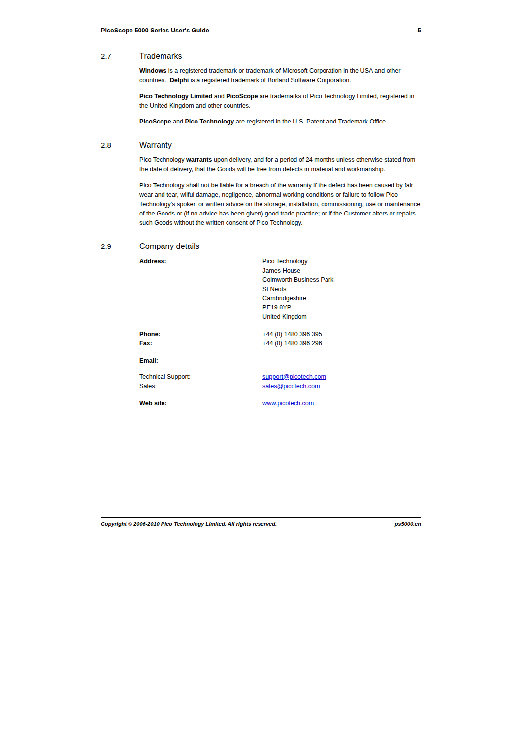PicoScope 5000 Series User's Guide 5
2.7
Trademarks
Windows is a registered trademark or trademark of Microsoft Corporation in the USA and other countries. Delphi is a registered trademark of Borland Software Corporation.
Pico Technology Limited and PicoScope are trademarks of Pico Technology Limited, registered in the United Kingdom and other countries.
PicoScope and Pico Technology are registered in the U.S. Patent and Trademark Office.
2.8
Warranty
Pico Technology warrants upon delivery, and for a period of 24 months unless otherwise stated from the date of delivery, that the Goods will be free from defects in material and workmanship.
Pico Technology shall not be liable for a breach of the warranty if the defect has been caused by fair wear and tear, wilful damage, negligence, abnormal working conditions or failure to follow Pico Technology's spoken or written advice on the storage, installation, commissioning, use or maintenance of the Goods or (if no advice has been given) good trade practice; or if the Customer alters or repairs such Goods without the written consent of Pico Technology.
2.9
Company details
| Address: | Pico Technology |
| | James House |
| | Colmworth Business Park |
| | St Neots |
| | Cambridgeshire |
| | PE19 8YP |
| | United Kingdom |
| Phone: | +44 (0) 1480 396 395 |
| Fax: | +44 (0) 1480 396 296 |
| Email: | |
| Technical Support: | support@picotech.com |
| Sales: | sales@picotech.com |
| Web site: | www.picotech.com |
Copyright © 2006-2010 Pico Technology Limited. All rights reserved. ps5000.en